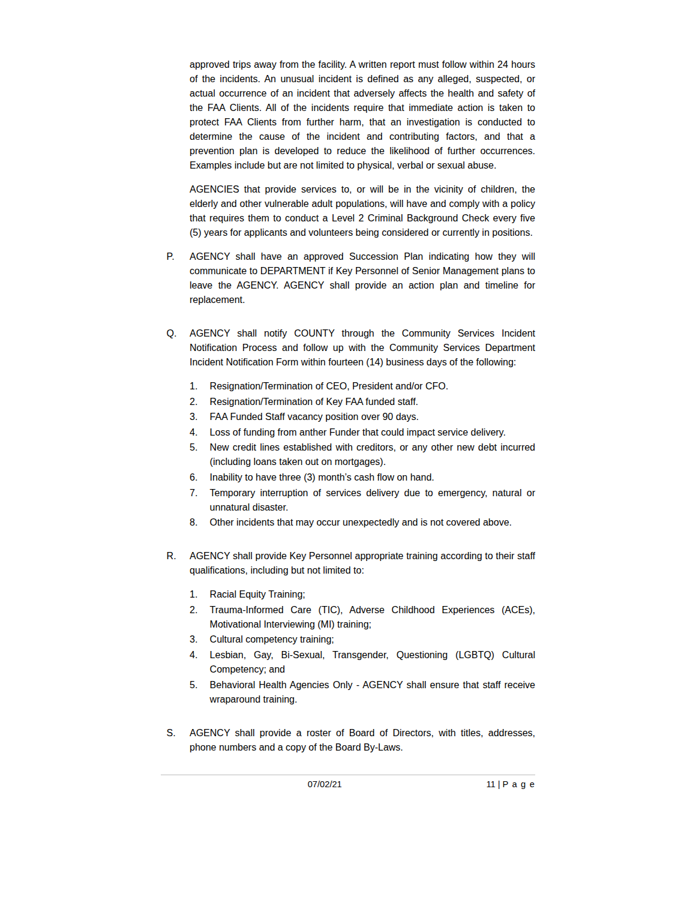approved trips away from the facility. A written report must follow within 24 hours of the incidents. An unusual incident is defined as any alleged, suspected, or actual occurrence of an incident that adversely affects the health and safety of the FAA Clients. All of the incidents require that immediate action is taken to protect FAA Clients from further harm, that an investigation is conducted to determine the cause of the incident and contributing factors, and that a prevention plan is developed to reduce the likelihood of further occurrences. Examples include but are not limited to physical, verbal or sexual abuse.
AGENCIES that provide services to, or will be in the vicinity of children, the elderly and other vulnerable adult populations, will have and comply with a policy that requires them to conduct a Level 2 Criminal Background Check every five (5) years for applicants and volunteers being considered or currently in positions.
P.
AGENCY shall have an approved Succession Plan indicating how they will communicate to DEPARTMENT if Key Personnel of Senior Management plans to leave the AGENCY. AGENCY shall provide an action plan and timeline for replacement.
Q.
AGENCY shall notify COUNTY through the Community Services Incident Notification Process and follow up with the Community Services Department Incident Notification Form within fourteen (14) business days of the following:
1. Resignation/Termination of CEO, President and/or CFO.
2. Resignation/Termination of Key FAA funded staff.
3. FAA Funded Staff vacancy position over 90 days.
4. Loss of funding from anther Funder that could impact service delivery.
5. New credit lines established with creditors, or any other new debt incurred (including loans taken out on mortgages).
6. Inability to have three (3) month’s cash flow on hand.
7. Temporary interruption of services delivery due to emergency, natural or unnatural disaster.
8. Other incidents that may occur unexpectedly and is not covered above.
R.
AGENCY shall provide Key Personnel appropriate training according to their staff qualifications, including but not limited to:
1. Racial Equity Training;
2. Trauma-Informed Care (TIC), Adverse Childhood Experiences (ACEs), Motivational Interviewing (MI) training;
3. Cultural competency training;
4. Lesbian, Gay, Bi-Sexual, Transgender, Questioning (LGBTQ) Cultural Competency; and
5. Behavioral Health Agencies Only - AGENCY shall ensure that staff receive wraparound training.
S.
AGENCY shall provide a roster of Board of Directors, with titles, addresses, phone numbers and a copy of the Board By-Laws.
07/02/21 11 | P a g e